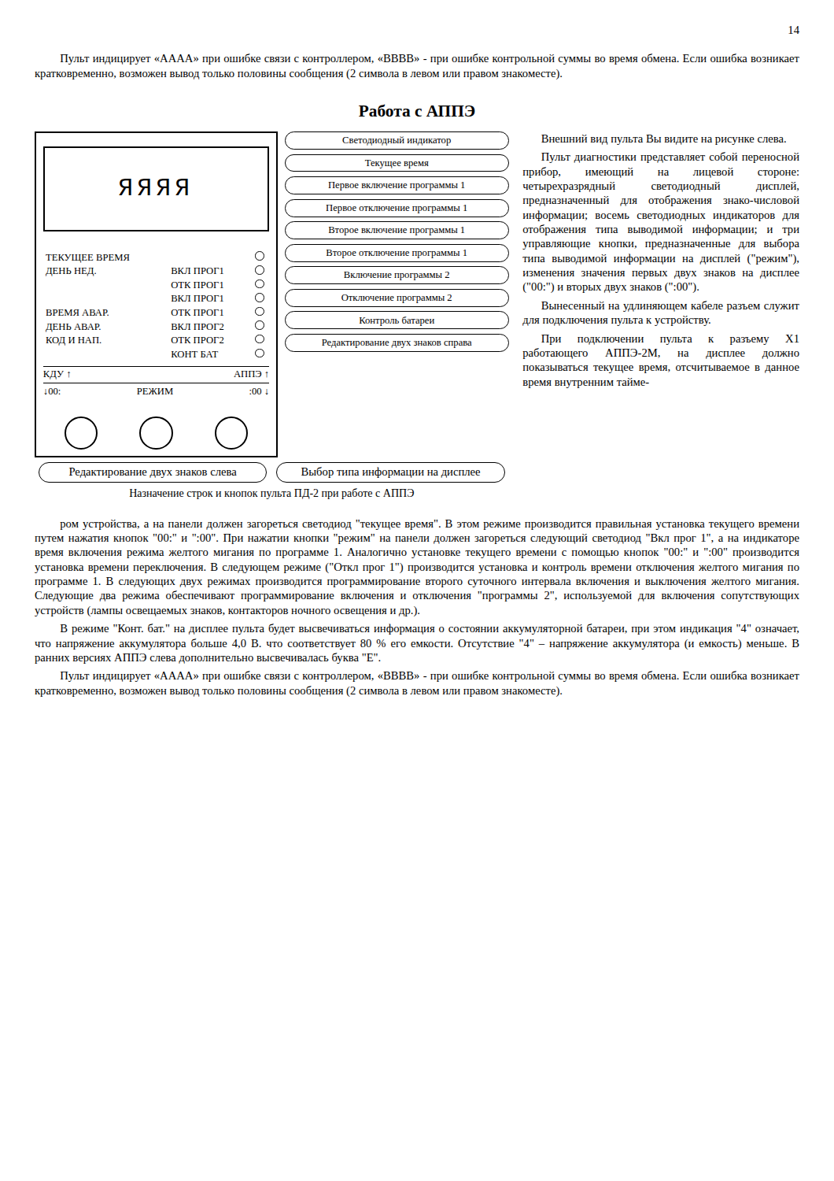14
Пульт индицирует «АААА» при ошибке связи с контроллером, «ВВВВ» - при ошибке контрольной суммы во время обмена. Если ошибка возникает кратковременно, возможен вывод только половины сообщения (2 символа в левом или правом знакоместе).
Работа с АППЭ
ЯЯЯЯ
| ТЕКУЩЕЕ ВРЕМЯ | | |
| ДЕНЬ НЕД. | ВКЛ ПРОГ1 | |
| | ОТК ПРОГ1 | |
| | ВКЛ ПРОГ1 | |
| ВРЕМЯ АВАР. | ОТК ПРОГ1 | |
| ДЕНЬ АВАР. | ВКЛ ПРОГ2 | |
| КОД И НАП. | ОТК ПРОГ2 | |
| | КОНТ БАТ | |
КДУ ↑ АППЭ ↑
↓00: РЕЖИМ :00 ↓
Светодиодный индикатор
Текущее время
Первое включение программы 1
Первое отключение программы 1
Второе включение программы 1
Второе отключение программы 1
Включение программы 2
Отключение программы 2
Контроль батареи
Редактирование двух знаков справа
Редактирование двух знаков слева
Выбор типа информации на дисплее
Назначение строк и кнопок пульта ПД-2 при работе с АППЭ
Внешний вид пульта Вы видите на рисунке слева.
Пульт диагностики представляет собой переносной прибор, имеющий на лицевой стороне: четырехразрядный светодиодный дисплей, предназначенный для отображения знако-числовой информации; восемь светодиодных индикаторов для отображения типа выводимой информации; и три управляющие кнопки, предназначенные для выбора типа выводимой информации на дисплей ("режим"), изменения значения первых двух знаков на дисплее ("00:") и вторых двух знаков (":00").
Вынесенный на удлиняющем кабеле разъем служит для подключения пульта к устройству.
При подключении пульта к разъему Х1 работающего АППЭ-2М, на дисплее должно показываться текущее время, отсчитываемое в данное время внутренним тайме-
ром устройства, а на панели должен загореться светодиод "текущее время". В этом режиме производится правильная установка текущего времени путем нажатия кнопок "00:" и ":00". При нажатии кнопки "режим" на панели должен загореться следующий светодиод "Вкл прог 1", а на индикаторе время включения режима желтого мигания по программе 1. Аналогично установке текущего времени с помощью кнопок "00:" и ":00" производится установка времени переключения. В следующем режиме ("Откл прог 1") производится установка и контроль времени отключения желтого мигания по программе 1. В следующих двух режимах производится программирование второго суточного интервала включения и выключения желтого мигания. Следующие два режима обеспечивают программирование включения и отключения "программы 2", используемой для включения сопутствующих устройств (лампы освещаемых знаков, контакторов ночного освещения и др.).
В режиме "Конт. бат." на дисплее пульта будет высвечиваться информация о состоянии аккумуляторной батареи, при этом индикация "4" означает, что напряжение аккумулятора больше 4,0 В. что соответствует 80 % его емкости. Отсутствие "4" – напряжение аккумулятора (и емкость) меньше. В ранних версиях АППЭ слева дополнительно высвечивалась буква "Е".
Пульт индицирует «АААА» при ошибке связи с контроллером, «ВВВВ» - при ошибке контрольной суммы во время обмена. Если ошибка возникает кратковременно, возможен вывод только половины сообщения (2 символа в левом или правом знакоместе).